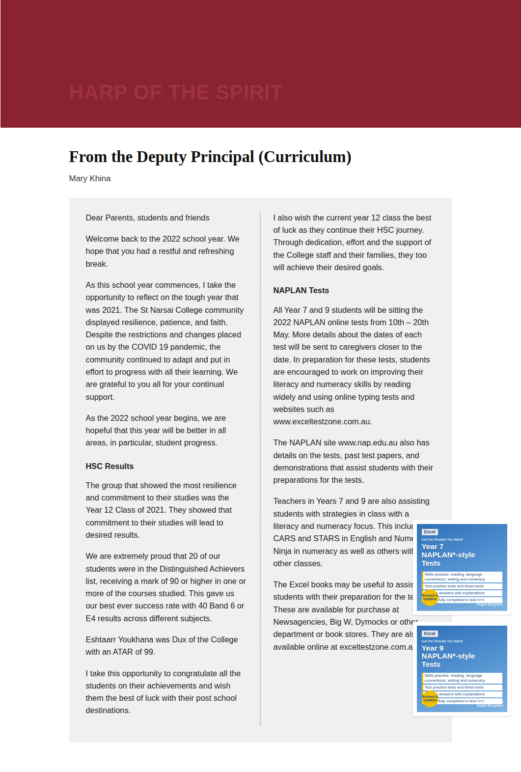Harp of the Spirit
From the Deputy Principal (Curriculum)
Mary Khina
Dear Parents, students and friends
Welcome back to the 2022 school year. We hope that you had a restful and refreshing break.
As this school year commences, I take the opportunity to reflect on the tough year that was 2021. The St Narsai College community displayed resilience, patience, and faith. Despite the restrictions and changes placed on us by the COVID 19 pandemic, the community continued to adapt and put in effort to progress with all their learning. We are grateful to you all for your continual support.
As the 2022 school year begins, we are hopeful that this year will be better in all areas, in particular, student progress.
HSC Results
The group that showed the most resilience and commitment to their studies was the Year 12 Class of 2021. They showed that commitment to their studies will lead to desired results.
We are extremely proud that 20 of our students were in the Distinguished Achievers list, receiving a mark of 90 or higher in one or more of the courses studied. This gave us our best ever success rate with 40 Band 6 or E4 results across different subjects.
Eshtaarr Youkhana was Dux of the College with an ATAR of 99.
I take this opportunity to congratulate all the students on their achievements and wish them the best of luck with their post school destinations.
I also wish the current year 12 class the best of luck as they continue their HSC journey. Through dedication, effort and the support of the College staff and their families, they too will achieve their desired goals.
NAPLAN Tests
All Year 7 and 9 students will be sitting the 2022 NAPLAN online tests from 10th – 20th May. More details about the dates of each test will be sent to caregivers closer to the date. In preparation for these tests, students are encouraged to work on improving their literacy and numeracy skills by reading widely and using online typing tests and websites such as www.exceltestzone.com.au.
The NAPLAN site www.nap.edu.au also has details on the tests, past test papers, and demonstrations that assist students with their preparations for the tests.
Teachers in Years 7 and 9 are also assisting students with strategies in class with a literacy and numeracy focus. This includes CARS and STARS in English and Numeracy Ninja in numeracy as well as others within other classes.
The Excel books may be useful to assist students with their preparation for the tests. These are available for purchase at Newsagencies, Big W, Dymocks or other department or book stores. They are also available online at exceltestzone.com.au.
Excel
Get the Results You Want!
Year 7
NAPLAN*-style
Tests
Skills practice: reading, language conventions, writing and numeracy
Test practice tests and timed tests
Sample answers with explanations
Can be fully completed in test time
Revised & Updated
James Athanasou
Angela Bergmann
Excel
Get the Results You Want!
Year 9
NAPLAN*-style
Tests
Skills practice: reading, language conventions, writing and numeracy
Test practice tests and timed tests
Sample answers with explanations
Can be fully completed in test time
Revised & Updated
James Athanasou
Angela Bergmann